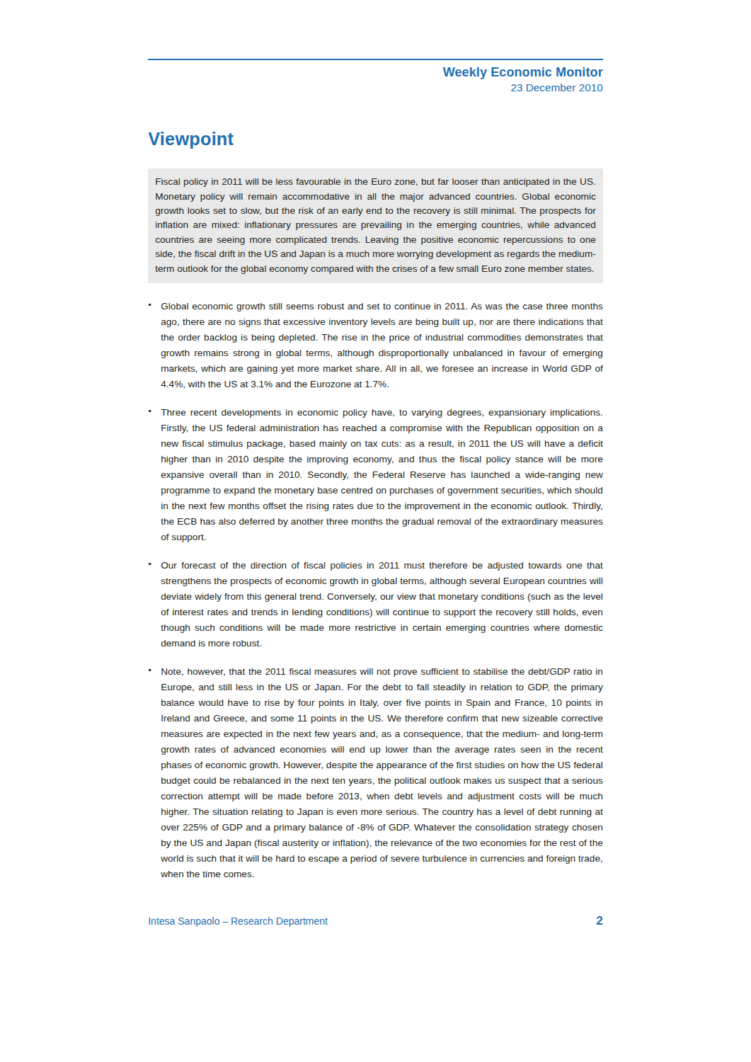Weekly Economic Monitor
23 December 2010
Viewpoint
Fiscal policy in 2011 will be less favourable in the Euro zone, but far looser than anticipated in the US. Monetary policy will remain accommodative in all the major advanced countries. Global economic growth looks set to slow, but the risk of an early end to the recovery is still minimal. The prospects for inflation are mixed: inflationary pressures are prevailing in the emerging countries, while advanced countries are seeing more complicated trends. Leaving the positive economic repercussions to one side, the fiscal drift in the US and Japan is a much more worrying development as regards the medium-term outlook for the global economy compared with the crises of a few small Euro zone member states.
Global economic growth still seems robust and set to continue in 2011. As was the case three months ago, there are no signs that excessive inventory levels are being built up, nor are there indications that the order backlog is being depleted. The rise in the price of industrial commodities demonstrates that growth remains strong in global terms, although disproportionally unbalanced in favour of emerging markets, which are gaining yet more market share. All in all, we foresee an increase in World GDP of 4.4%, with the US at 3.1% and the Eurozone at 1.7%.
Three recent developments in economic policy have, to varying degrees, expansionary implications. Firstly, the US federal administration has reached a compromise with the Republican opposition on a new fiscal stimulus package, based mainly on tax cuts: as a result, in 2011 the US will have a deficit higher than in 2010 despite the improving economy, and thus the fiscal policy stance will be more expansive overall than in 2010. Secondly, the Federal Reserve has launched a wide-ranging new programme to expand the monetary base centred on purchases of government securities, which should in the next few months offset the rising rates due to the improvement in the economic outlook. Thirdly, the ECB has also deferred by another three months the gradual removal of the extraordinary measures of support.
Our forecast of the direction of fiscal policies in 2011 must therefore be adjusted towards one that strengthens the prospects of economic growth in global terms, although several European countries will deviate widely from this general trend. Conversely, our view that monetary conditions (such as the level of interest rates and trends in lending conditions) will continue to support the recovery still holds, even though such conditions will be made more restrictive in certain emerging countries where domestic demand is more robust.
Note, however, that the 2011 fiscal measures will not prove sufficient to stabilise the debt/GDP ratio in Europe, and still less in the US or Japan. For the debt to fall steadily in relation to GDP, the primary balance would have to rise by four points in Italy, over five points in Spain and France, 10 points in Ireland and Greece, and some 11 points in the US. We therefore confirm that new sizeable corrective measures are expected in the next few years and, as a consequence, that the medium- and long-term growth rates of advanced economies will end up lower than the average rates seen in the recent phases of economic growth. However, despite the appearance of the first studies on how the US federal budget could be rebalanced in the next ten years, the political outlook makes us suspect that a serious correction attempt will be made before 2013, when debt levels and adjustment costs will be much higher. The situation relating to Japan is even more serious. The country has a level of debt running at over 225% of GDP and a primary balance of -8% of GDP. Whatever the consolidation strategy chosen by the US and Japan (fiscal austerity or inflation), the relevance of the two economies for the rest of the world is such that it will be hard to escape a period of severe turbulence in currencies and foreign trade, when the time comes.
Intesa Sanpaolo – Research Department
2